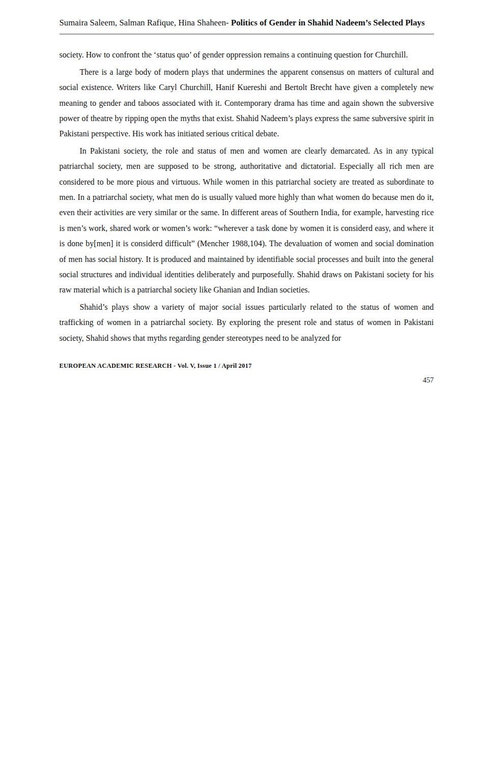Sumaira Saleem, Salman Rafique, Hina Shaheen- Politics of Gender in Shahid Nadeem’s Selected Plays
society. How to confront the ‘status quo’ of gender oppression remains a continuing question for Churchill.
There is a large body of modern plays that undermines the apparent consensus on matters of cultural and social existence. Writers like Caryl Churchill, Hanif Kuereshi and Bertolt Brecht have given a completely new meaning to gender and taboos associated with it. Contemporary drama has time and again shown the subversive power of theatre by ripping open the myths that exist. Shahid Nadeem’s plays express the same subversive spirit in Pakistani perspective. His work has initiated serious critical debate.
In Pakistani society, the role and status of men and women are clearly demarcated. As in any typical patriarchal society, men are supposed to be strong, authoritative and dictatorial. Especially all rich men are considered to be more pious and virtuous. While women in this patriarchal society are treated as subordinate to men. In a patriarchal society, what men do is usually valued more highly than what women do because men do it, even their activities are very similar or the same. In different areas of Southern India, for example, harvesting rice is men’s work, shared work or women’s work: “wherever a task done by women it is considerd easy, and where it is done by[men] it is considerd difficult” (Mencher 1988,104). The devaluation of women and social domination of men has social history. It is produced and maintained by identifiable social processes and built into the general social structures and individual identities deliberately and purposefully. Shahid draws on Pakistani society for his raw material which is a patriarchal society like Ghanian and Indian societies.
Shahid’s plays show a variety of major social issues particularly related to the status of women and trafficking of women in a patriarchal society. By exploring the present role and status of women in Pakistani society, Shahid shows that myths regarding gender stereotypes need to be analyzed for
EUROPEAN ACADEMIC RESEARCH - Vol. V, Issue 1 / April 2017
457